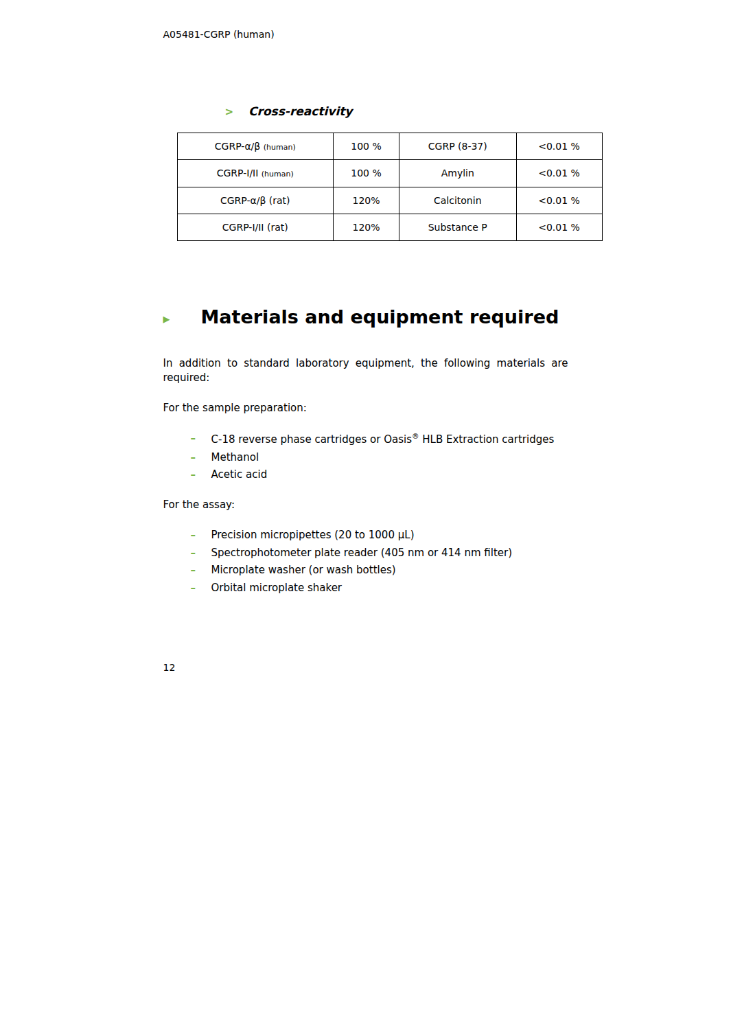A05481-CGRP (human)
>Cross-reactivity
| CGRP-α/β (human) | 100 % | CGRP (8-37) | <0.01 % |
| CGRP-I/II (human) | 100 % | Amylin | <0.01 % |
| CGRP-α/β (rat) | 120% | Calcitonin | <0.01 % |
| CGRP-I/II (rat) | 120% | Substance P | <0.01 % |
▸Materials and equipment required
In addition to standard laboratory equipment, the following materials are required:
For the sample preparation:
C-18 reverse phase cartridges or Oasis® HLB Extraction cartridges
Methanol
Acetic acid
For the assay:
Precision micropipettes (20 to 1000 µL)
Spectrophotometer plate reader (405 nm or 414 nm filter)
Microplate washer (or wash bottles)
Orbital microplate shaker
12